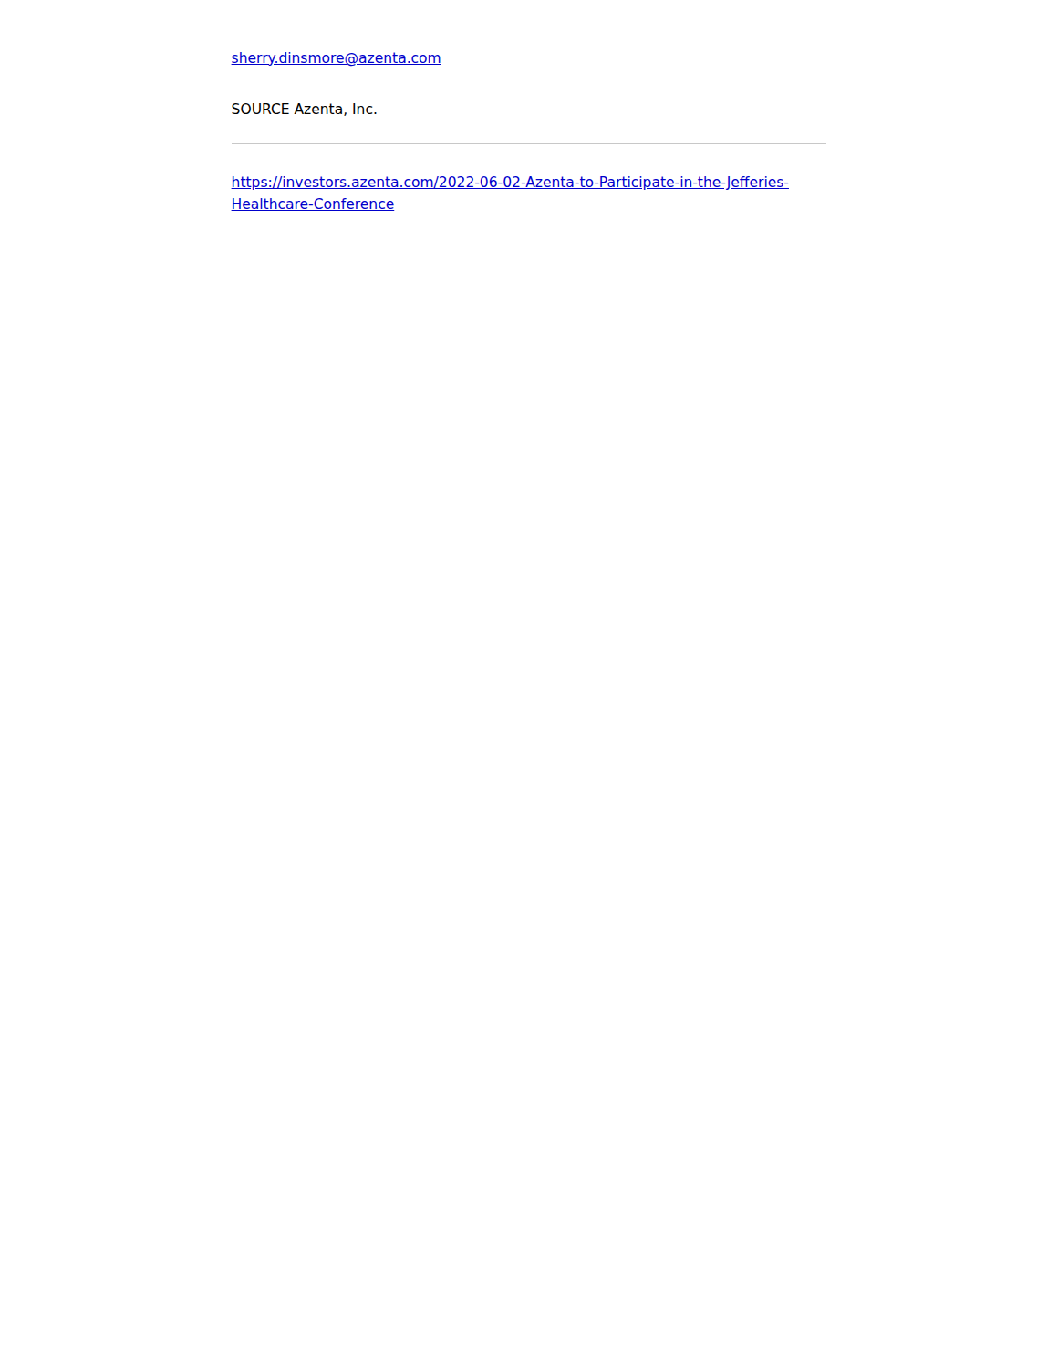sherry.dinsmore@azenta.com
SOURCE Azenta, Inc.
https://investors.azenta.com/2022-06-02-Azenta-to-Participate-in-the-Jefferies-Healthcare-Conference